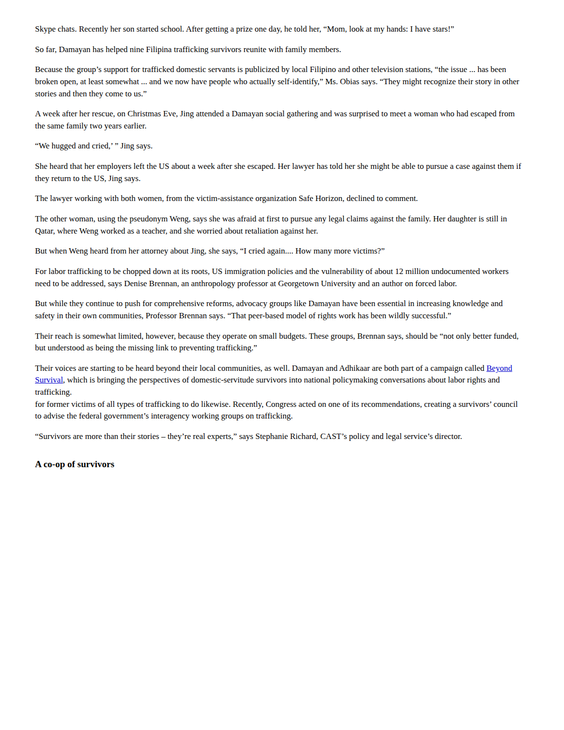Skype chats. Recently her son started school. After getting a prize one day, he told her, “Mom, look at my hands: I have stars!”
So far, Damayan has helped nine Filipina trafficking survivors reunite with family members.
Because the group’s support for trafficked domestic servants is publicized by local Filipino and other television stations, “the issue ... has been broken open, at least somewhat ... and we now have people who actually self-identify,” Ms. Obias says. “They might recognize their story in other stories and then they come to us.”
A week after her rescue, on Christmas Eve, Jing attended a Damayan social gathering and was surprised to meet a woman who had escaped from the same family two years earlier.
“We hugged and cried,’ ” Jing says.
She heard that her employers left the US about a week after she escaped. Her lawyer has told her she might be able to pursue a case against them if they return to the US, Jing says.
The lawyer working with both women, from the victim-assistance organization Safe Horizon, declined to comment.
The other woman, using the pseudonym Weng, says she was afraid at first to pursue any legal claims against the family. Her daughter is still in Qatar, where Weng worked as a teacher, and she worried about retaliation against her.
But when Weng heard from her attorney about Jing, she says, “I cried again.... How many more victims?”
For labor trafficking to be chopped down at its roots, US immigration policies and the vulnerability of about 12 million undocumented workers need to be addressed, says Denise Brennan, an anthropology professor at Georgetown University and an author on forced labor.
But while they continue to push for comprehensive reforms, advocacy groups like Damayan have been essential in increasing knowledge and safety in their own communities, Professor Brennan says. “That peer-based model of rights work has been wildly successful.”
Their reach is somewhat limited, however, because they operate on small budgets. These groups, Brennan says, should be “not only better funded, but understood as being the missing link to preventing trafficking.”
Their voices are starting to be heard beyond their local communities, as well. Damayan and Adhikaar are both part of a campaign called Beyond Survival, which is bringing the perspectives of domestic-servitude survivors into national policymaking conversations about labor rights and trafficking.
for former victims of all types of trafficking to do likewise. Recently, Congress acted on one of its recommendations, creating a survivors’ council to advise the federal government’s interagency working groups on trafficking.
“Survivors are more than their stories – they’re real experts,” says Stephanie Richard, CAST’s policy and legal service’s director.
A co-op of survivors